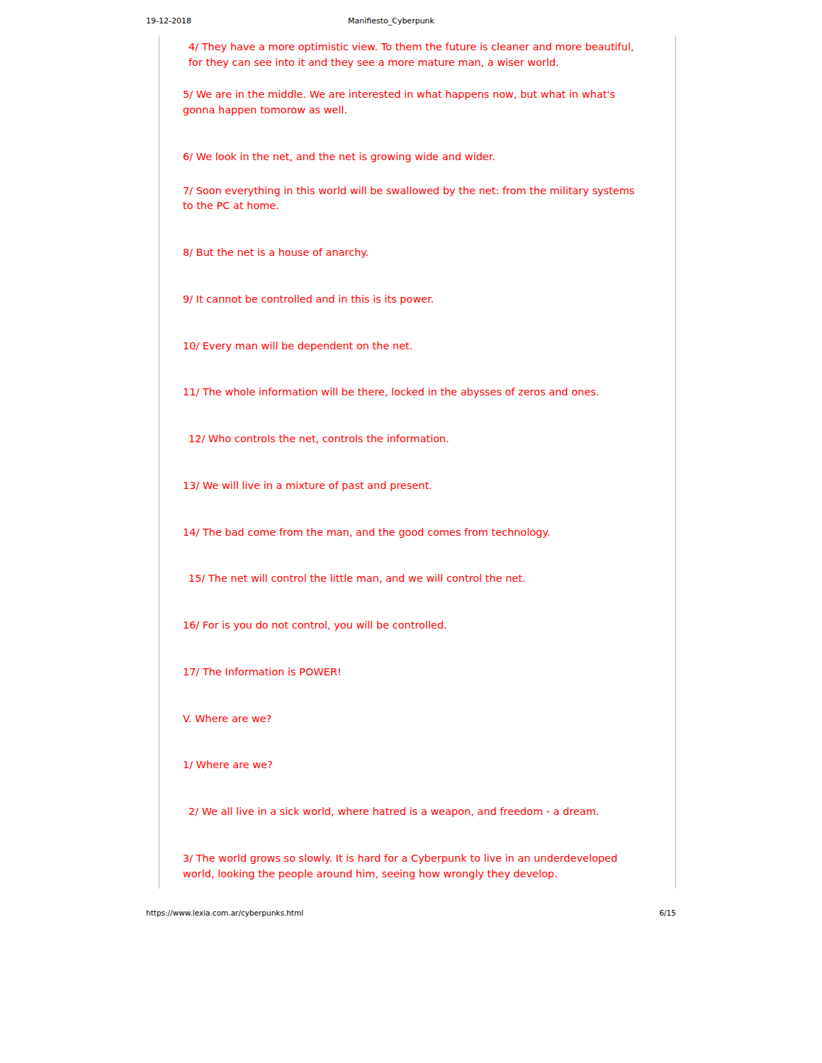19-12-2018
Manifiesto_Cyberpunk
4/ They have a more optimistic view. To them the future is cleaner and more beautiful, for they can see into it and they see a more mature man, a wiser world.
5/ We are in the middle. We are interested in what happens now, but what in what's gonna happen tomorow as well.
6/ We look in the net, and the net is growing wide and wider.
7/ Soon everything in this world will be swallowed by the net: from the military systems to the PC at home.
8/ But the net is a house of anarchy.
9/ It cannot be controlled and in this is its power.
10/ Every man will be dependent on the net.
11/ The whole information will be there, locked in the abysses of zeros and ones.
12/ Who controls the net, controls the information.
13/ We will live in a mixture of past and present.
14/ The bad come from the man, and the good comes from technology.
15/ The net will control the little man, and we will control the net.
16/ For is you do not control, you will be controlled.
17/ The Information is POWER!
V. Where are we?
1/ Where are we?
2/ We all live in a sick world, where hatred is a weapon, and freedom - a dream.
3/ The world grows so slowly. It is hard for a Cyberpunk to live in an underdeveloped world, looking the people around him, seeing how wrongly they develop.
https://www.lexia.com.ar/cyberpunks.html
6/15